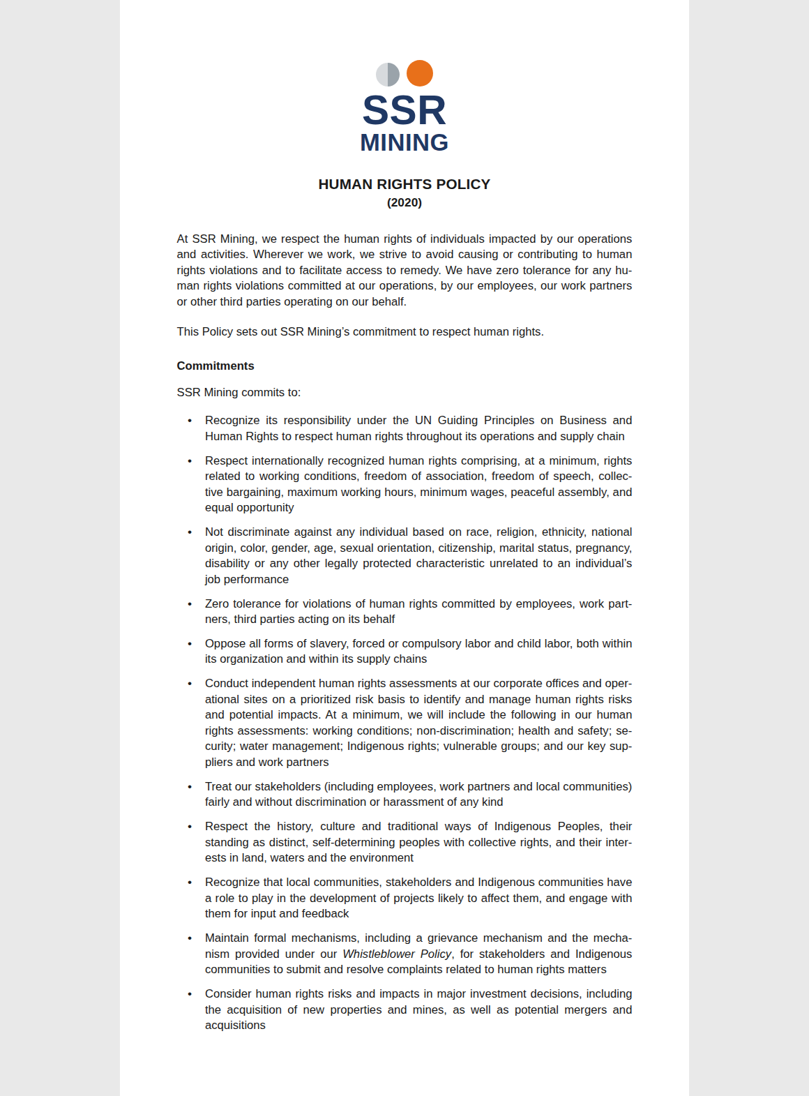SSR MINING
HUMAN RIGHTS POLICY
(2020)
At SSR Mining, we respect the human rights of individuals impacted by our operations and activities. Wherever we work, we strive to avoid causing or contributing to human rights violations and to facilitate access to remedy. We have zero tolerance for any human rights violations committed at our operations, by our employees, our work partners or other third parties operating on our behalf.
This Policy sets out SSR Mining’s commitment to respect human rights.
Commitments
SSR Mining commits to:
Recognize its responsibility under the UN Guiding Principles on Business and Human Rights to respect human rights throughout its operations and supply chain
Respect internationally recognized human rights comprising, at a minimum, rights related to working conditions, freedom of association, freedom of speech, collective bargaining, maximum working hours, minimum wages, peaceful assembly, and equal opportunity
Not discriminate against any individual based on race, religion, ethnicity, national origin, color, gender, age, sexual orientation, citizenship, marital status, pregnancy, disability or any other legally protected characteristic unrelated to an individual’s job performance
Zero tolerance for violations of human rights committed by employees, work partners, third parties acting on its behalf
Oppose all forms of slavery, forced or compulsory labor and child labor, both within its organization and within its supply chains
Conduct independent human rights assessments at our corporate offices and operational sites on a prioritized risk basis to identify and manage human rights risks and potential impacts. At a minimum, we will include the following in our human rights assessments: working conditions; non-discrimination; health and safety; security; water management; Indigenous rights; vulnerable groups; and our key suppliers and work partners
Treat our stakeholders (including employees, work partners and local communities) fairly and without discrimination or harassment of any kind
Respect the history, culture and traditional ways of Indigenous Peoples, their standing as distinct, self-determining peoples with collective rights, and their interests in land, waters and the environment
Recognize that local communities, stakeholders and Indigenous communities have a role to play in the development of projects likely to affect them, and engage with them for input and feedback
Maintain formal mechanisms, including a grievance mechanism and the mechanism provided under our Whistleblower Policy, for stakeholders and Indigenous communities to submit and resolve complaints related to human rights matters
Consider human rights risks and impacts in major investment decisions, including the acquisition of new properties and mines, as well as potential mergers and acquisitions